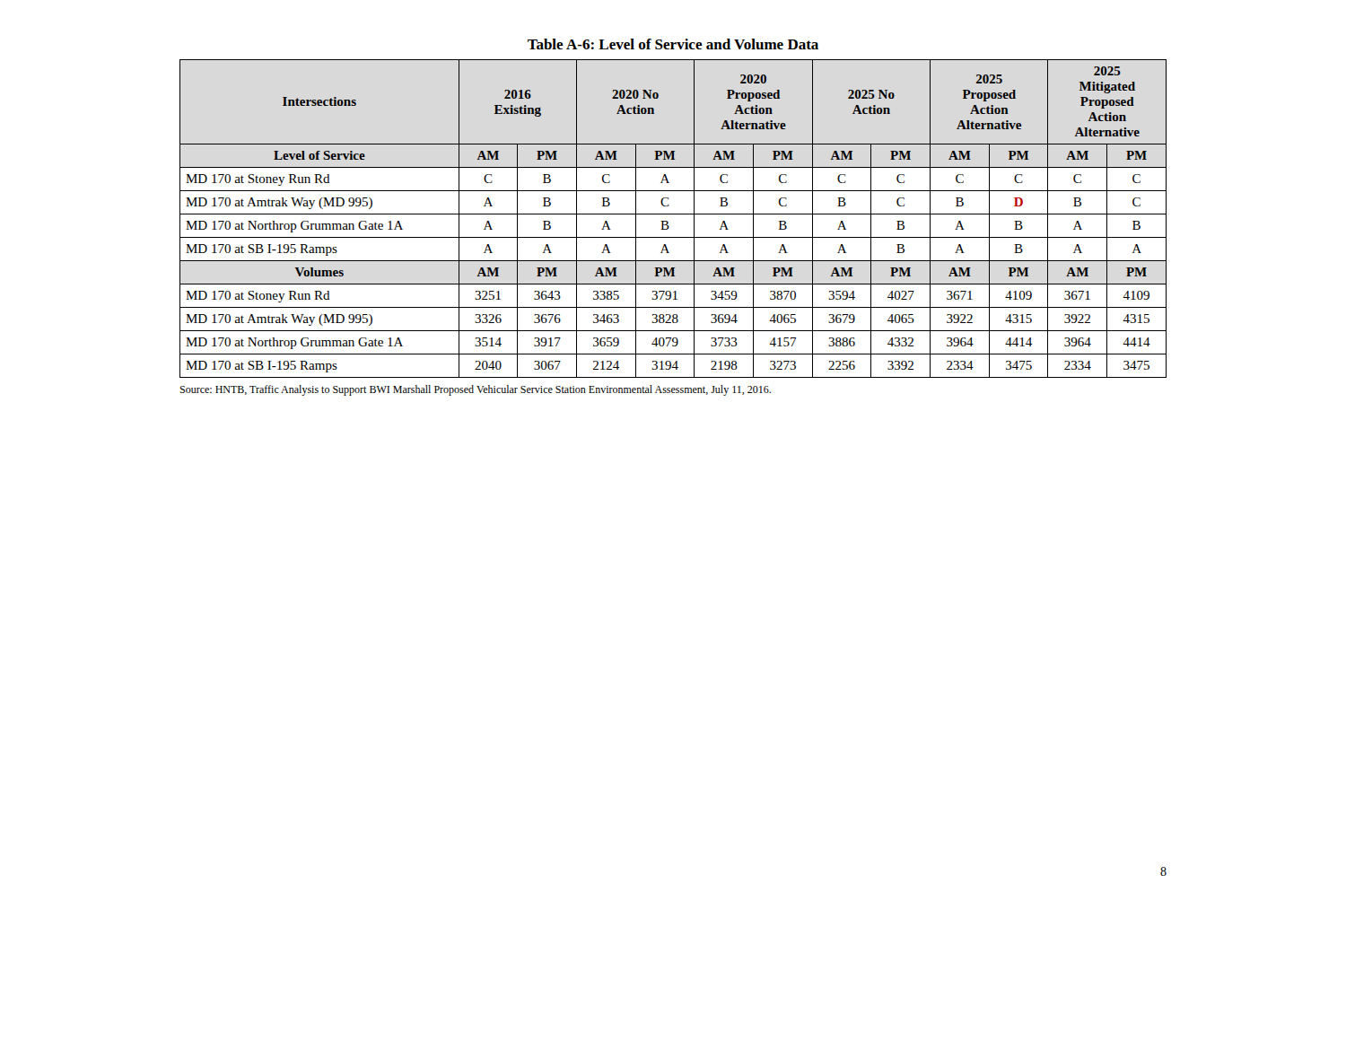Table A-6: Level of Service and Volume Data
| Intersections | 2016 Existing | 2020 No Action | 2020 Proposed Action Alternative | 2025 No Action | 2025 Proposed Action Alternative | 2025 Mitigated Proposed Action Alternative |
| --- | --- | --- | --- | --- | --- | --- |
| Level of Service | AM | PM | AM | PM | AM | PM | AM | PM | AM | PM | AM | PM |
| MD 170 at Stoney Run Rd | C | B | C | A | C | C | C | C | C | C | C | C |
| MD 170 at Amtrak Way (MD 995) | A | B | B | C | B | C | B | C | B | D | B | C |
| MD 170 at Northrop Grumman Gate 1A | A | B | A | B | A | B | A | B | A | B | A | B |
| MD 170 at SB I-195 Ramps | A | A | A | A | A | A | A | B | A | B | A | A |
| Volumes | AM | PM | AM | PM | AM | PM | AM | PM | AM | PM | AM | PM |
| MD 170 at Stoney Run Rd | 3251 | 3643 | 3385 | 3791 | 3459 | 3870 | 3594 | 4027 | 3671 | 4109 | 3671 | 4109 |
| MD 170 at Amtrak Way (MD 995) | 3326 | 3676 | 3463 | 3828 | 3694 | 4065 | 3679 | 4065 | 3922 | 4315 | 3922 | 4315 |
| MD 170 at Northrop Grumman Gate 1A | 3514 | 3917 | 3659 | 4079 | 3733 | 4157 | 3886 | 4332 | 3964 | 4414 | 3964 | 4414 |
| MD 170 at SB I-195 Ramps | 2040 | 3067 | 2124 | 3194 | 2198 | 3273 | 2256 | 3392 | 2334 | 3475 | 2334 | 3475 |
Source: HNTB, Traffic Analysis to Support BWI Marshall Proposed Vehicular Service Station Environmental Assessment, July 11, 2016.
8